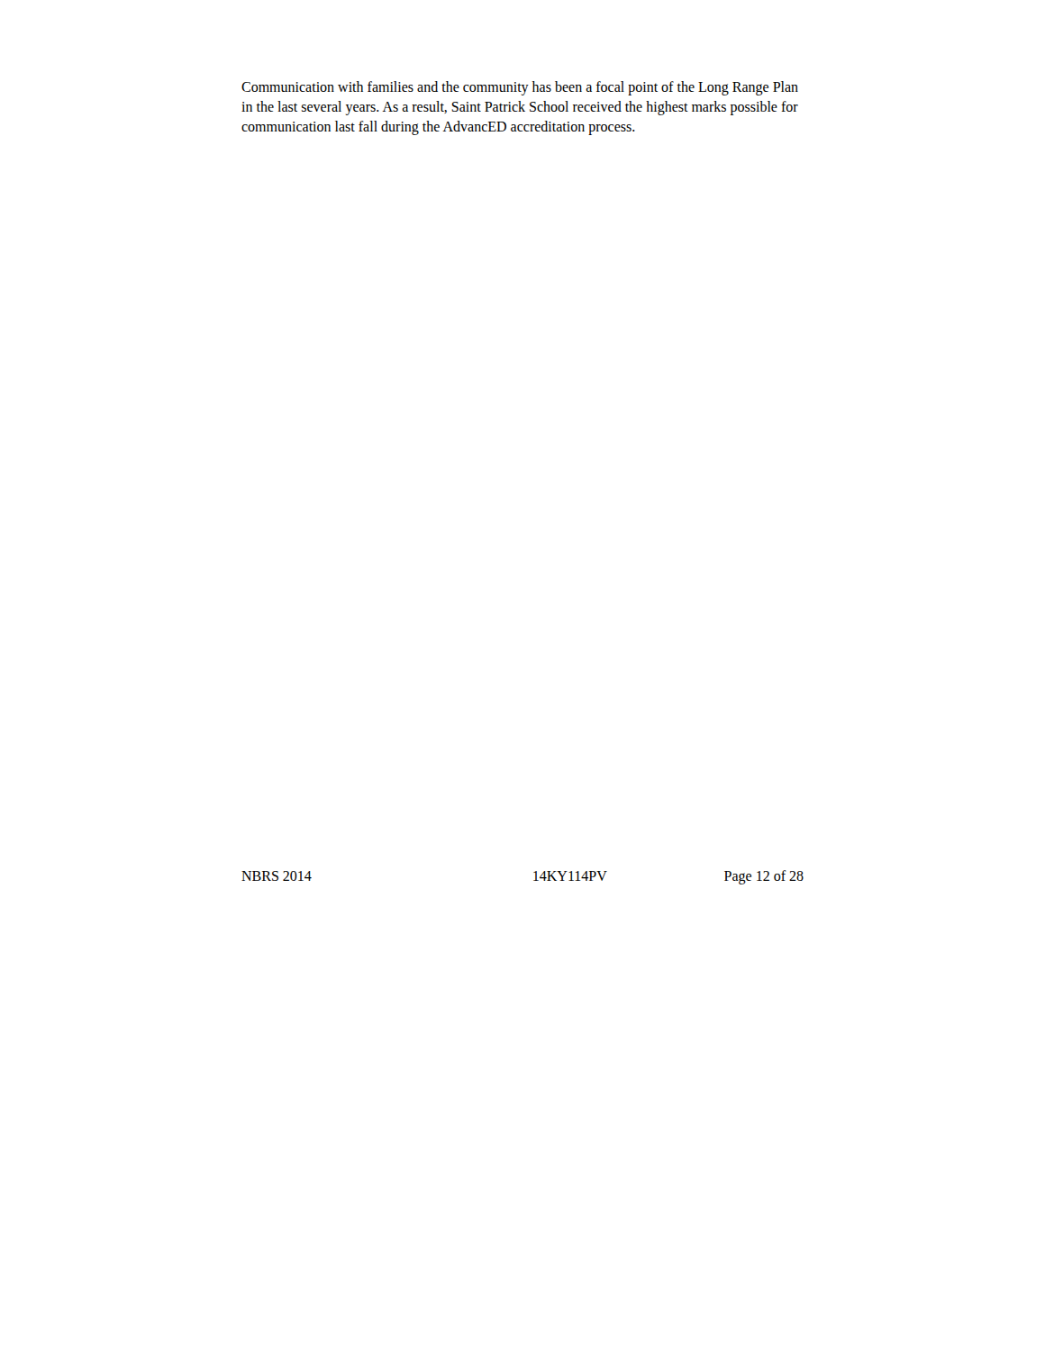Communication with families and the community has been a focal point of the Long Range Plan in the last several years. As a result, Saint Patrick School received the highest marks possible for communication last fall during the AdvancED accreditation process.
NBRS 2014 14KY114PV Page 12 of 28